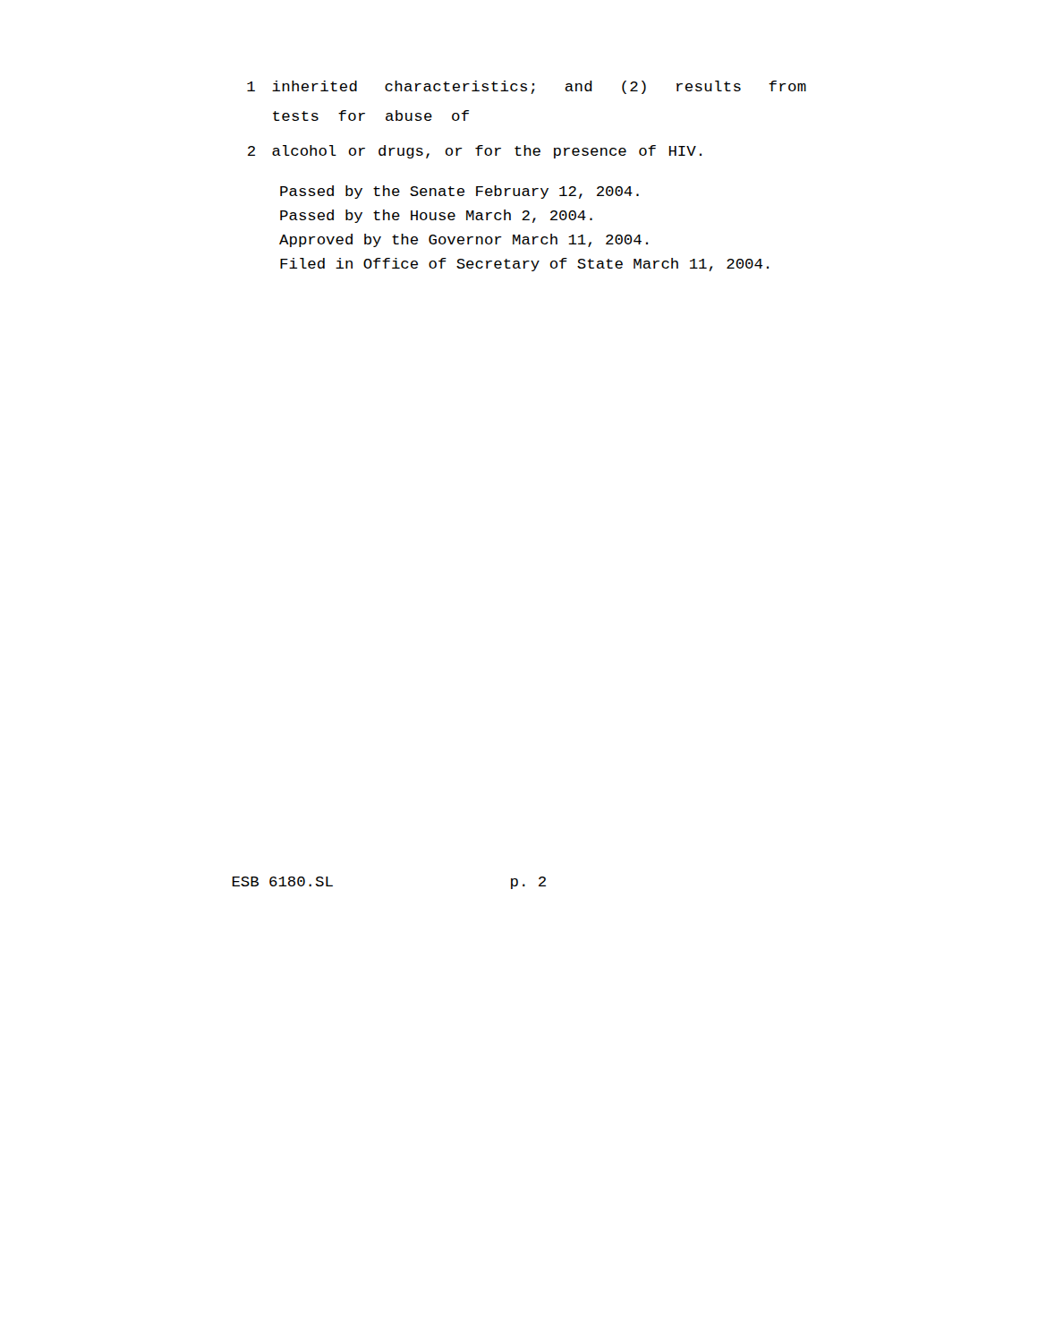inherited characteristics; and (2) results from tests for abuse of
alcohol or drugs, or for the presence of HIV.
Passed by the Senate February 12, 2004. Passed by the House March 2, 2004. Approved by the Governor March 11, 2004. Filed in Office of Secretary of State March 11, 2004.
ESB 6180.SL
p. 2
ESB 6180.SL